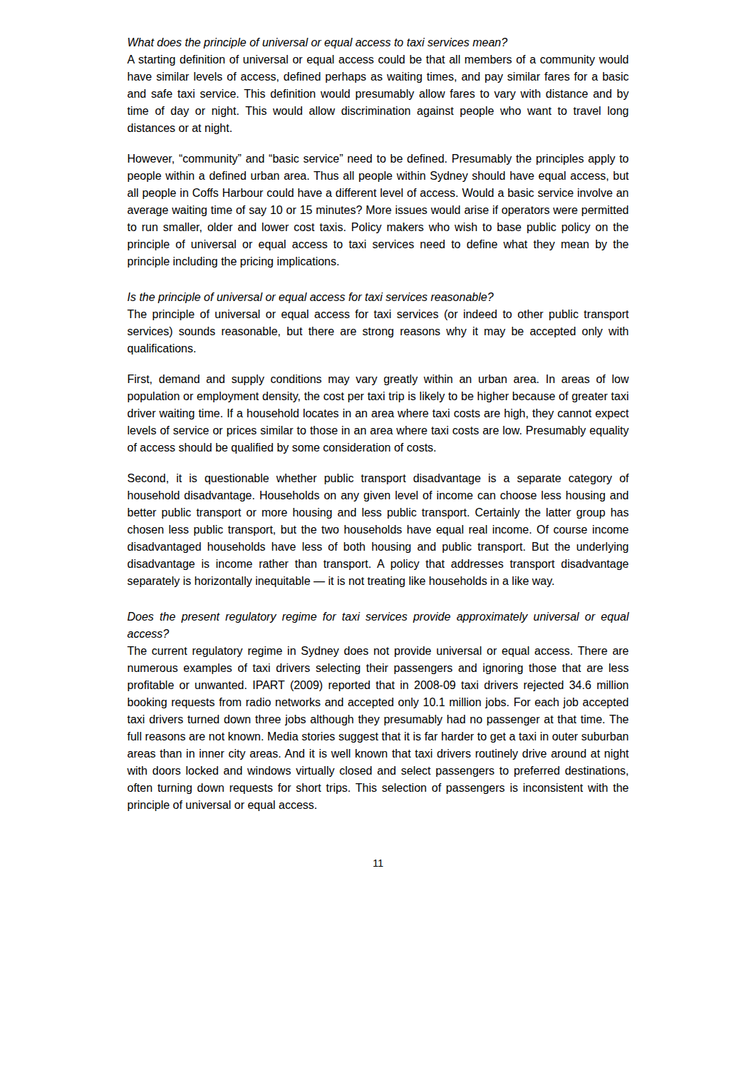What does the principle of universal or equal access to taxi services mean?
A starting definition of universal or equal access could be that all members of a community would have similar levels of access, defined perhaps as waiting times, and pay similar fares for a basic and safe taxi service. This definition would presumably allow fares to vary with distance and by time of day or night. This would allow discrimination against people who want to travel long distances or at night.
However, “community” and “basic service” need to be defined. Presumably the principles apply to people within a defined urban area. Thus all people within Sydney should have equal access, but all people in Coffs Harbour could have a different level of access. Would a basic service involve an average waiting time of say 10 or 15 minutes? More issues would arise if operators were permitted to run smaller, older and lower cost taxis. Policy makers who wish to base public policy on the principle of universal or equal access to taxi services need to define what they mean by the principle including the pricing implications.
Is the principle of universal or equal access for taxi services reasonable?
The principle of universal or equal access for taxi services (or indeed to other public transport services) sounds reasonable, but there are strong reasons why it may be accepted only with qualifications.
First, demand and supply conditions may vary greatly within an urban area. In areas of low population or employment density, the cost per taxi trip is likely to be higher because of greater taxi driver waiting time. If a household locates in an area where taxi costs are high, they cannot expect levels of service or prices similar to those in an area where taxi costs are low. Presumably equality of access should be qualified by some consideration of costs.
Second, it is questionable whether public transport disadvantage is a separate category of household disadvantage. Households on any given level of income can choose less housing and better public transport or more housing and less public transport. Certainly the latter group has chosen less public transport, but the two households have equal real income. Of course income disadvantaged households have less of both housing and public transport. But the underlying disadvantage is income rather than transport. A policy that addresses transport disadvantage separately is horizontally inequitable — it is not treating like households in a like way.
Does the present regulatory regime for taxi services provide approximately universal or equal access?
The current regulatory regime in Sydney does not provide universal or equal access. There are numerous examples of taxi drivers selecting their passengers and ignoring those that are less profitable or unwanted. IPART (2009) reported that in 2008-09 taxi drivers rejected 34.6 million booking requests from radio networks and accepted only 10.1 million jobs. For each job accepted taxi drivers turned down three jobs although they presumably had no passenger at that time. The full reasons are not known. Media stories suggest that it is far harder to get a taxi in outer suburban areas than in inner city areas. And it is well known that taxi drivers routinely drive around at night with doors locked and windows virtually closed and select passengers to preferred destinations, often turning down requests for short trips. This selection of passengers is inconsistent with the principle of universal or equal access.
11